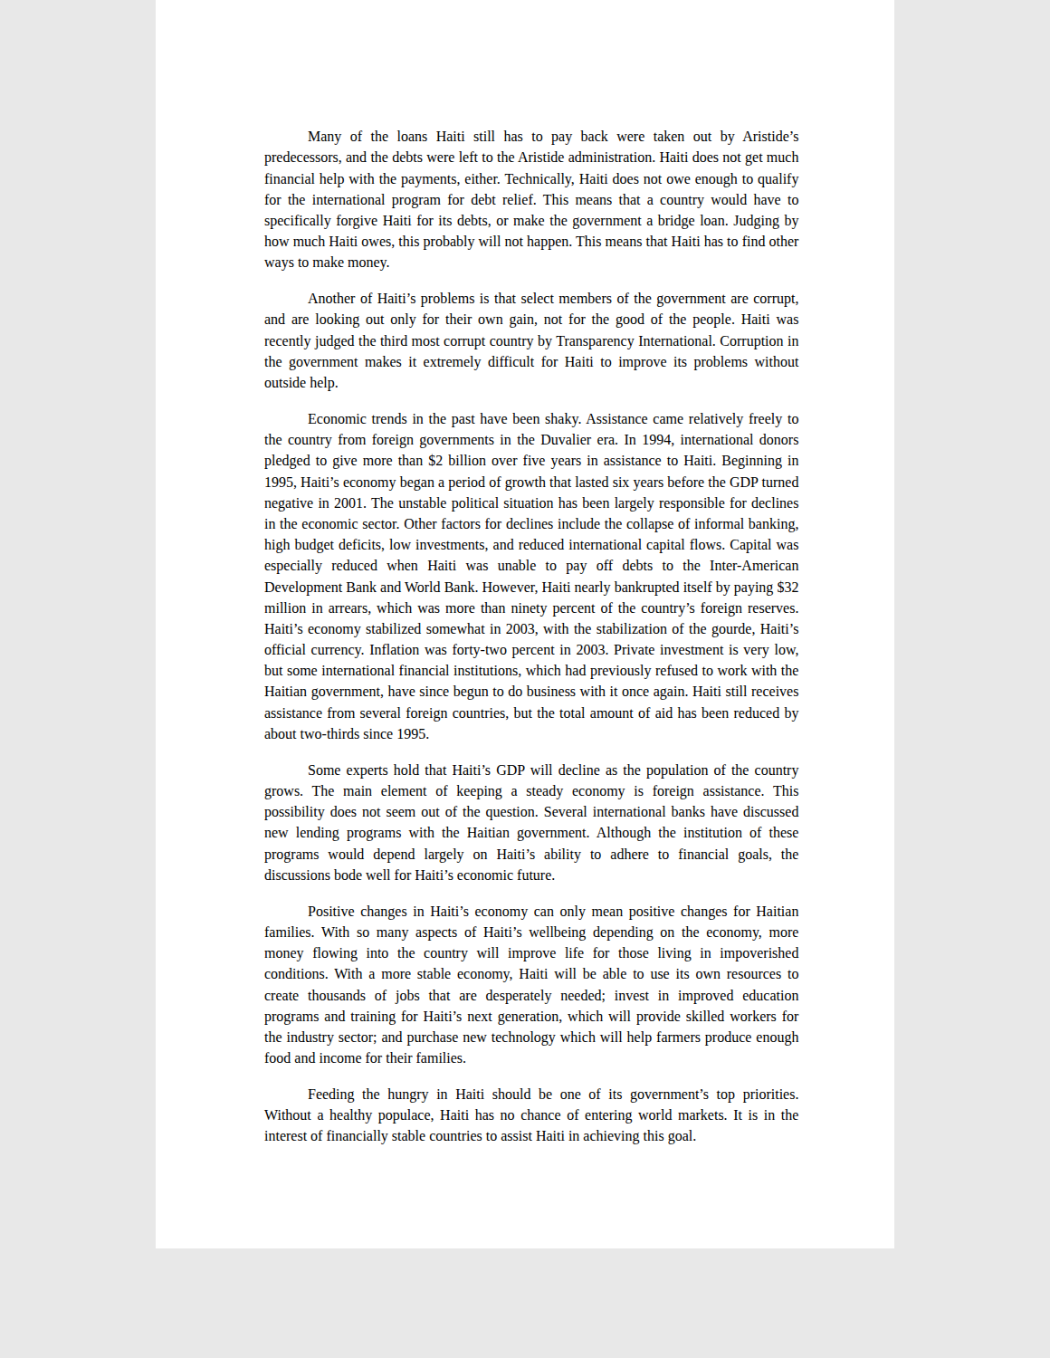Many of the loans Haiti still has to pay back were taken out by Aristide’s predecessors, and the debts were left to the Aristide administration. Haiti does not get much financial help with the payments, either. Technically, Haiti does not owe enough to qualify for the international program for debt relief. This means that a country would have to specifically forgive Haiti for its debts, or make the government a bridge loan. Judging by how much Haiti owes, this probably will not happen. This means that Haiti has to find other ways to make money.
Another of Haiti’s problems is that select members of the government are corrupt, and are looking out only for their own gain, not for the good of the people. Haiti was recently judged the third most corrupt country by Transparency International. Corruption in the government makes it extremely difficult for Haiti to improve its problems without outside help.
Economic trends in the past have been shaky. Assistance came relatively freely to the country from foreign governments in the Duvalier era. In 1994, international donors pledged to give more than $2 billion over five years in assistance to Haiti. Beginning in 1995, Haiti’s economy began a period of growth that lasted six years before the GDP turned negative in 2001. The unstable political situation has been largely responsible for declines in the economic sector. Other factors for declines include the collapse of informal banking, high budget deficits, low investments, and reduced international capital flows. Capital was especially reduced when Haiti was unable to pay off debts to the Inter-American Development Bank and World Bank. However, Haiti nearly bankrupted itself by paying $32 million in arrears, which was more than ninety percent of the country’s foreign reserves. Haiti’s economy stabilized somewhat in 2003, with the stabilization of the gourde, Haiti’s official currency. Inflation was forty-two percent in 2003. Private investment is very low, but some international financial institutions, which had previously refused to work with the Haitian government, have since begun to do business with it once again. Haiti still receives assistance from several foreign countries, but the total amount of aid has been reduced by about two-thirds since 1995.
Some experts hold that Haiti’s GDP will decline as the population of the country grows. The main element of keeping a steady economy is foreign assistance. This possibility does not seem out of the question. Several international banks have discussed new lending programs with the Haitian government. Although the institution of these programs would depend largely on Haiti’s ability to adhere to financial goals, the discussions bode well for Haiti’s economic future.
Positive changes in Haiti’s economy can only mean positive changes for Haitian families. With so many aspects of Haiti’s wellbeing depending on the economy, more money flowing into the country will improve life for those living in impoverished conditions. With a more stable economy, Haiti will be able to use its own resources to create thousands of jobs that are desperately needed; invest in improved education programs and training for Haiti’s next generation, which will provide skilled workers for the industry sector; and purchase new technology which will help farmers produce enough food and income for their families.
Feeding the hungry in Haiti should be one of its government’s top priorities. Without a healthy populace, Haiti has no chance of entering world markets. It is in the interest of financially stable countries to assist Haiti in achieving this goal.